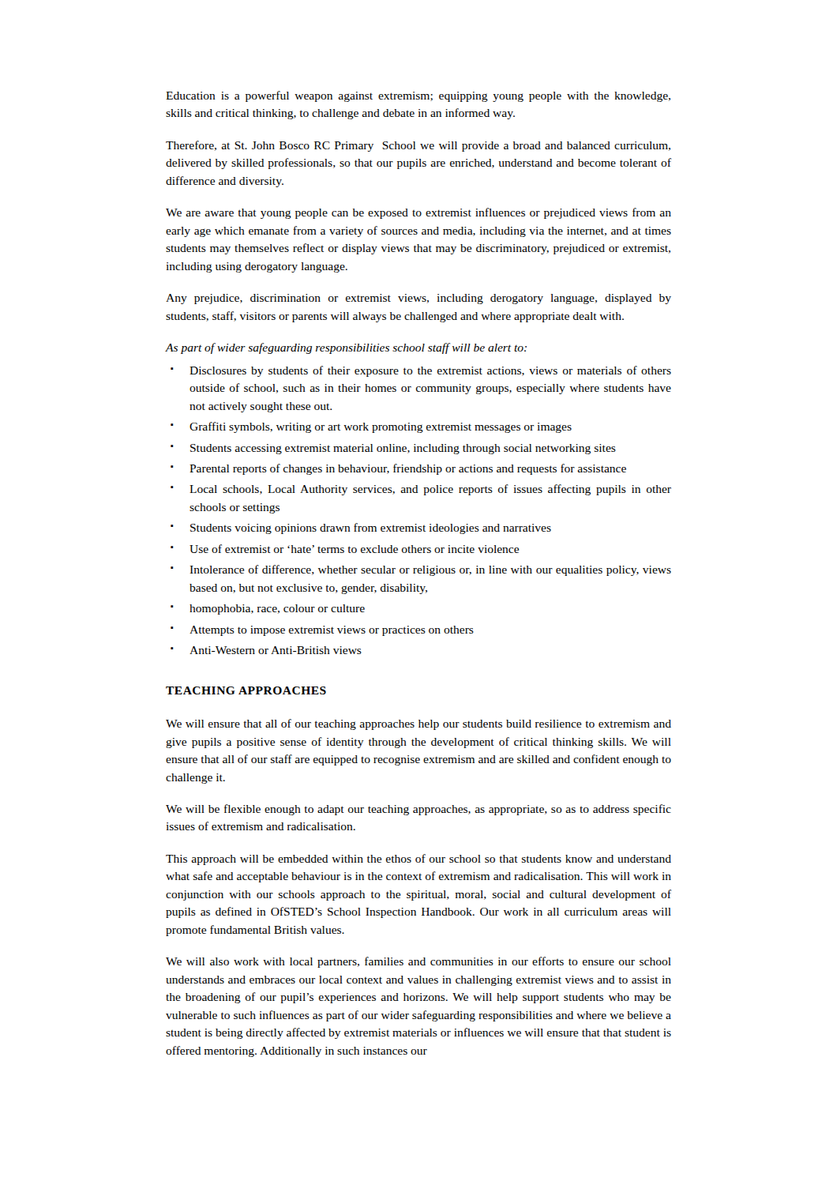Education is a powerful weapon against extremism; equipping young people with the knowledge, skills and critical thinking, to challenge and debate in an informed way.
Therefore, at St. John Bosco RC Primary School we will provide a broad and balanced curriculum, delivered by skilled professionals, so that our pupils are enriched, understand and become tolerant of difference and diversity.
We are aware that young people can be exposed to extremist influences or prejudiced views from an early age which emanate from a variety of sources and media, including via the internet, and at times students may themselves reflect or display views that may be discriminatory, prejudiced or extremist, including using derogatory language.
Any prejudice, discrimination or extremist views, including derogatory language, displayed by students, staff, visitors or parents will always be challenged and where appropriate dealt with.
As part of wider safeguarding responsibilities school staff will be alert to:
Disclosures by students of their exposure to the extremist actions, views or materials of others outside of school, such as in their homes or community groups, especially where students have not actively sought these out.
Graffiti symbols, writing or art work promoting extremist messages or images
Students accessing extremist material online, including through social networking sites
Parental reports of changes in behaviour, friendship or actions and requests for assistance
Local schools, Local Authority services, and police reports of issues affecting pupils in other schools or settings
Students voicing opinions drawn from extremist ideologies and narratives
Use of extremist or ‘hate’ terms to exclude others or incite violence
Intolerance of difference, whether secular or religious or, in line with our equalities policy, views based on, but not exclusive to, gender, disability,
homophobia, race, colour or culture
Attempts to impose extremist views or practices on others
Anti-Western or Anti-British views
TEACHING APPROACHES
We will ensure that all of our teaching approaches help our students build resilience to extremism and give pupils a positive sense of identity through the development of critical thinking skills. We will ensure that all of our staff are equipped to recognise extremism and are skilled and confident enough to challenge it.
We will be flexible enough to adapt our teaching approaches, as appropriate, so as to address specific issues of extremism and radicalisation.
This approach will be embedded within the ethos of our school so that students know and understand what safe and acceptable behaviour is in the context of extremism and radicalisation. This will work in conjunction with our schools approach to the spiritual, moral, social and cultural development of pupils as defined in OfSTED’s School Inspection Handbook. Our work in all curriculum areas will promote fundamental British values.
We will also work with local partners, families and communities in our efforts to ensure our school understands and embraces our local context and values in challenging extremist views and to assist in the broadening of our pupil’s experiences and horizons. We will help support students who may be vulnerable to such influences as part of our wider safeguarding responsibilities and where we believe a student is being directly affected by extremist materials or influences we will ensure that that student is offered mentoring. Additionally in such instances our